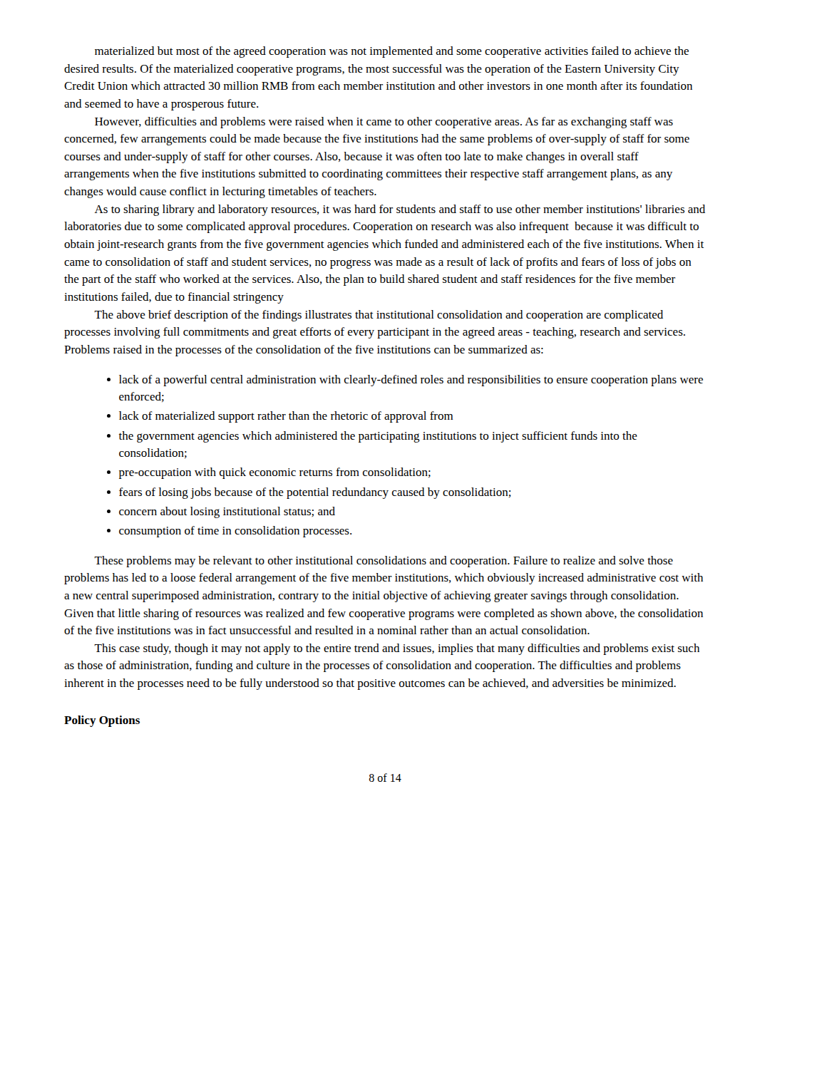materialized but most of the agreed cooperation was not implemented and some cooperative activities failed to achieve the desired results. Of the materialized cooperative programs, the most successful was the operation of the Eastern University City Credit Union which attracted 30 million RMB from each member institution and other investors in one month after its foundation and seemed to have a prosperous future.
However, difficulties and problems were raised when it came to other cooperative areas. As far as exchanging staff was concerned, few arrangements could be made because the five institutions had the same problems of over-supply of staff for some courses and under-supply of staff for other courses. Also, because it was often too late to make changes in overall staff arrangements when the five institutions submitted to coordinating committees their respective staff arrangement plans, as any changes would cause conflict in lecturing timetables of teachers.
As to sharing library and laboratory resources, it was hard for students and staff to use other member institutions' libraries and laboratories due to some complicated approval procedures. Cooperation on research was also infrequent because it was difficult to obtain joint-research grants from the five government agencies which funded and administered each of the five institutions. When it came to consolidation of staff and student services, no progress was made as a result of lack of profits and fears of loss of jobs on the part of the staff who worked at the services. Also, the plan to build shared student and staff residences for the five member institutions failed, due to financial stringency
The above brief description of the findings illustrates that institutional consolidation and cooperation are complicated processes involving full commitments and great efforts of every participant in the agreed areas - teaching, research and services. Problems raised in the processes of the consolidation of the five institutions can be summarized as:
lack of a powerful central administration with clearly-defined roles and responsibilities to ensure cooperation plans were enforced;
lack of materialized support rather than the rhetoric of approval from
the government agencies which administered the participating institutions to inject sufficient funds into the consolidation;
pre-occupation with quick economic returns from consolidation;
fears of losing jobs because of the potential redundancy caused by consolidation;
concern about losing institutional status; and
consumption of time in consolidation processes.
These problems may be relevant to other institutional consolidations and cooperation. Failure to realize and solve those problems has led to a loose federal arrangement of the five member institutions, which obviously increased administrative cost with a new central superimposed administration, contrary to the initial objective of achieving greater savings through consolidation. Given that little sharing of resources was realized and few cooperative programs were completed as shown above, the consolidation of the five institutions was in fact unsuccessful and resulted in a nominal rather than an actual consolidation.
This case study, though it may not apply to the entire trend and issues, implies that many difficulties and problems exist such as those of administration, funding and culture in the processes of consolidation and cooperation. The difficulties and problems inherent in the processes need to be fully understood so that positive outcomes can be achieved, and adversities be minimized.
Policy Options
8 of 14